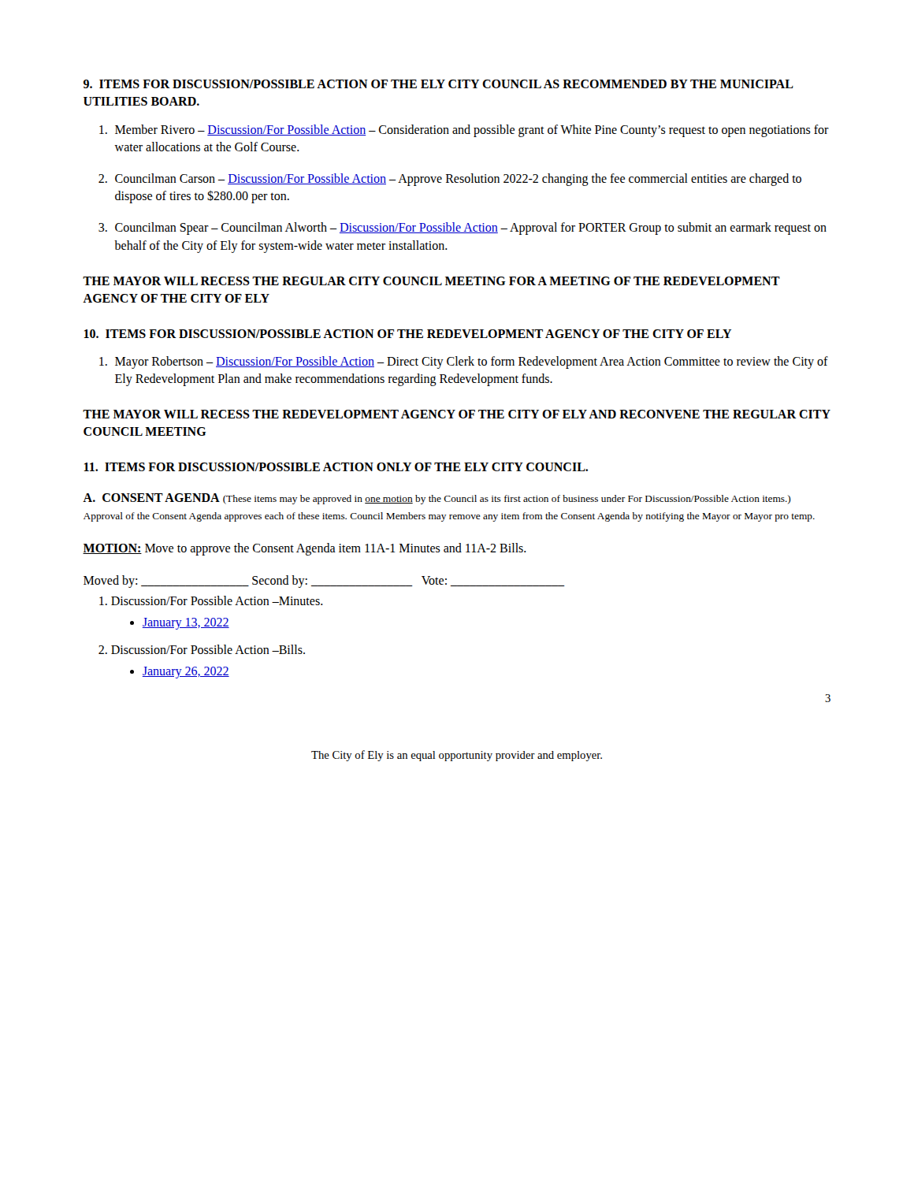9. ITEMS FOR DISCUSSION/POSSIBLE ACTION OF THE ELY CITY COUNCIL AS RECOMMENDED BY THE MUNICIPAL UTILITIES BOARD.
Member Rivero – Discussion/For Possible Action – Consideration and possible grant of White Pine County’s request to open negotiations for water allocations at the Golf Course.
Councilman Carson – Discussion/For Possible Action – Approve Resolution 2022-2 changing the fee commercial entities are charged to dispose of tires to $280.00 per ton.
Councilman Spear – Councilman Alworth – Discussion/For Possible Action – Approval for PORTER Group to submit an earmark request on behalf of the City of Ely for system-wide water meter installation.
THE MAYOR WILL RECESS THE REGULAR CITY COUNCIL MEETING FOR A MEETING OF THE REDEVELOPMENT AGENCY OF THE CITY OF ELY
10. ITEMS FOR DISCUSSION/POSSIBLE ACTION OF THE REDEVELOPMENT AGENCY OF THE CITY OF ELY
Mayor Robertson – Discussion/For Possible Action – Direct City Clerk to form Redevelopment Area Action Committee to review the City of Ely Redevelopment Plan and make recommendations regarding Redevelopment funds.
THE MAYOR WILL RECESS THE REDEVELOPMENT AGENCY OF THE CITY OF ELY AND RECONVENE THE REGULAR CITY COUNCIL MEETING
11. ITEMS FOR DISCUSSION/POSSIBLE ACTION ONLY OF THE ELY CITY COUNCIL.
A. CONSENT AGENDA (These items may be approved in one motion by the Council as its first action of business under For Discussion/Possible Action items.) Approval of the Consent Agenda approves each of these items. Council Members may remove any item from the Consent Agenda by notifying the Mayor or Mayor pro temp.
MOTION: Move to approve the Consent Agenda item 11A-1 Minutes and 11A-2 Bills.
Moved by: _________________ Second by: ________________ Vote: __________________
Discussion/For Possible Action –Minutes.
January 13, 2022
Discussion/For Possible Action –Bills.
January 26, 2022
3
The City of Ely is an equal opportunity provider and employer.